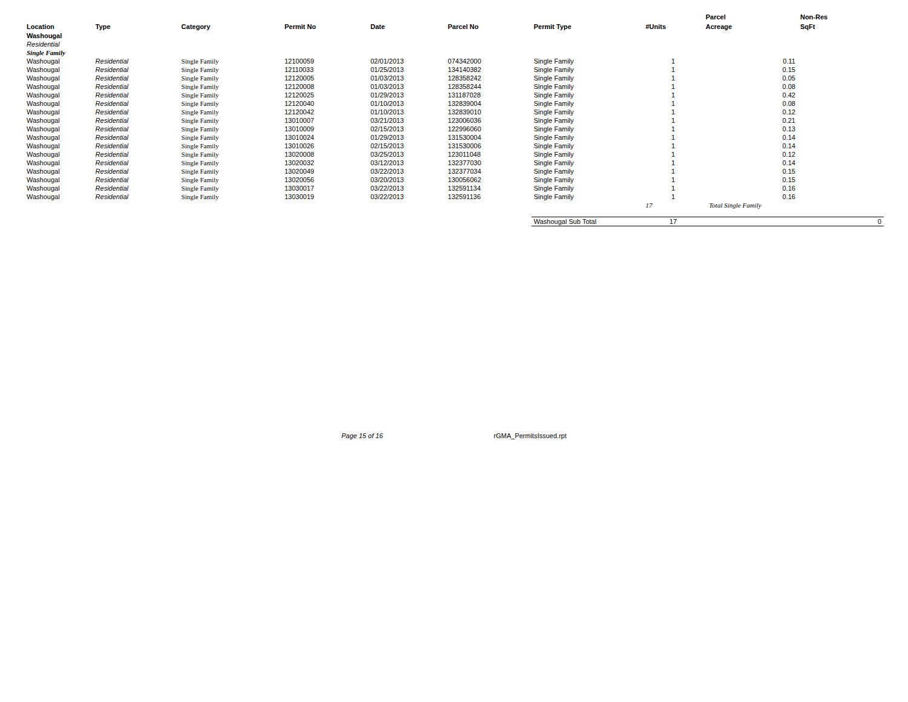| | | | | | | | | Parcel | Non-Res |
| --- | --- | --- | --- | --- | --- | --- | --- | --- | --- |
| Location | Type | Category | Permit No | Date | Parcel No | Permit Type | #Units | Acreage | SqFt |
| Washougal |
| Residential |
| Single Family |
| Washougal | Residential | Single Family | 12100059 | 02/01/2013 | 074342000 | Single Family | 1 | 0.11 | |
| Washougal | Residential | Single Family | 12110033 | 01/25/2013 | 134140382 | Single Family | 1 | 0.15 | |
| Washougal | Residential | Single Family | 12120005 | 01/03/2013 | 128358242 | Single Family | 1 | 0.05 | |
| Washougal | Residential | Single Family | 12120008 | 01/03/2013 | 128358244 | Single Family | 1 | 0.08 | |
| Washougal | Residential | Single Family | 12120025 | 01/29/2013 | 131187028 | Single Family | 1 | 0.42 | |
| Washougal | Residential | Single Family | 12120040 | 01/10/2013 | 132839004 | Single Family | 1 | 0.08 | |
| Washougal | Residential | Single Family | 12120042 | 01/10/2013 | 132839010 | Single Family | 1 | 0.12 | |
| Washougal | Residential | Single Family | 13010007 | 03/21/2013 | 123006036 | Single Family | 1 | 0.21 | |
| Washougal | Residential | Single Family | 13010009 | 02/15/2013 | 122996060 | Single Family | 1 | 0.13 | |
| Washougal | Residential | Single Family | 13010024 | 01/29/2013 | 131530004 | Single Family | 1 | 0.14 | |
| Washougal | Residential | Single Family | 13010026 | 02/15/2013 | 131530006 | Single Family | 1 | 0.14 | |
| Washougal | Residential | Single Family | 13020008 | 03/25/2013 | 123011048 | Single Family | 1 | 0.12 | |
| Washougal | Residential | Single Family | 13020032 | 03/12/2013 | 132377030 | Single Family | 1 | 0.14 | |
| Washougal | Residential | Single Family | 13020049 | 03/22/2013 | 132377034 | Single Family | 1 | 0.15 | |
| Washougal | Residential | Single Family | 13020056 | 03/20/2013 | 130056062 | Single Family | 1 | 0.15 | |
| Washougal | Residential | Single Family | 13030017 | 03/22/2013 | 132591134 | Single Family | 1 | 0.16 | |
| Washougal | Residential | Single Family | 13030019 | 03/22/2013 | 132591136 | Single Family | 1 | 0.16 | |
| | 17 | Total Single Family |
| | Washougal Sub Total | 17 | | 0 |
Page 15 of 16 rGMA_PermitsIssued.rpt